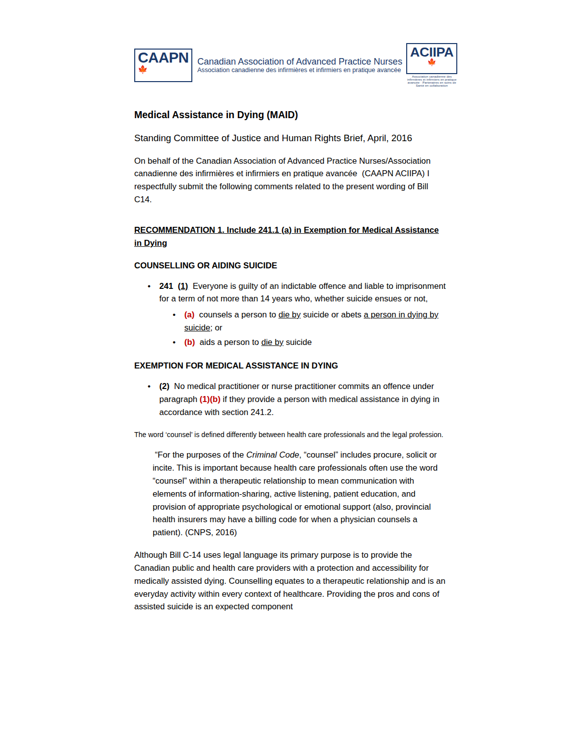CAAPN🍁
Canadian Association of Advanced Practice Nurses
Association canadienne des infirmières et infirmiers en pratique avancée
ACIIPA🍁
Association canadienne des infirmières et infirmiers en pratique avancée · Partenaires en soins de Santé en collaboration
Medical Assistance in Dying (MAID)
Standing Committee of Justice and Human Rights Brief, April, 2016
On behalf of the Canadian Association of Advanced Practice Nurses/Association canadienne des infirmières et infirmiers en pratique avancée (CAAPN ACIIPA) I respectfully submit the following comments related to the present wording of Bill C14.
RECOMMENDATION 1. Include 241.1 (a) in Exemption for Medical Assistance in Dying
COUNSELLING OR AIDING SUICIDE
241 (1) Everyone is guilty of an indictable offence and liable to imprisonment for a term of not more than 14 years who, whether suicide ensues or not,
(a) counsels a person to die by suicide or abets a person in dying by suicide; or
(b) aids a person to die by suicide
EXEMPTION FOR MEDICAL ASSISTANCE IN DYING
(2) No medical practitioner or nurse practitioner commits an offence under paragraph (1)(b) if they provide a person with medical assistance in dying in accordance with section 241.2.
The word ‘counsel’ is defined differently between health care professionals and the legal profession.
“For the purposes of the Criminal Code, “counsel” includes procure, solicit or incite. This is important because health care professionals often use the word “counsel” within a therapeutic relationship to mean communication with elements of information-sharing, active listening, patient education, and provision of appropriate psychological or emotional support (also, provincial health insurers may have a billing code for when a physician counsels a patient). (CNPS, 2016)
Although Bill C-14 uses legal language its primary purpose is to provide the Canadian public and health care providers with a protection and accessibility for medically assisted dying. Counselling equates to a therapeutic relationship and is an everyday activity within every context of healthcare. Providing the pros and cons of assisted suicide is an expected component